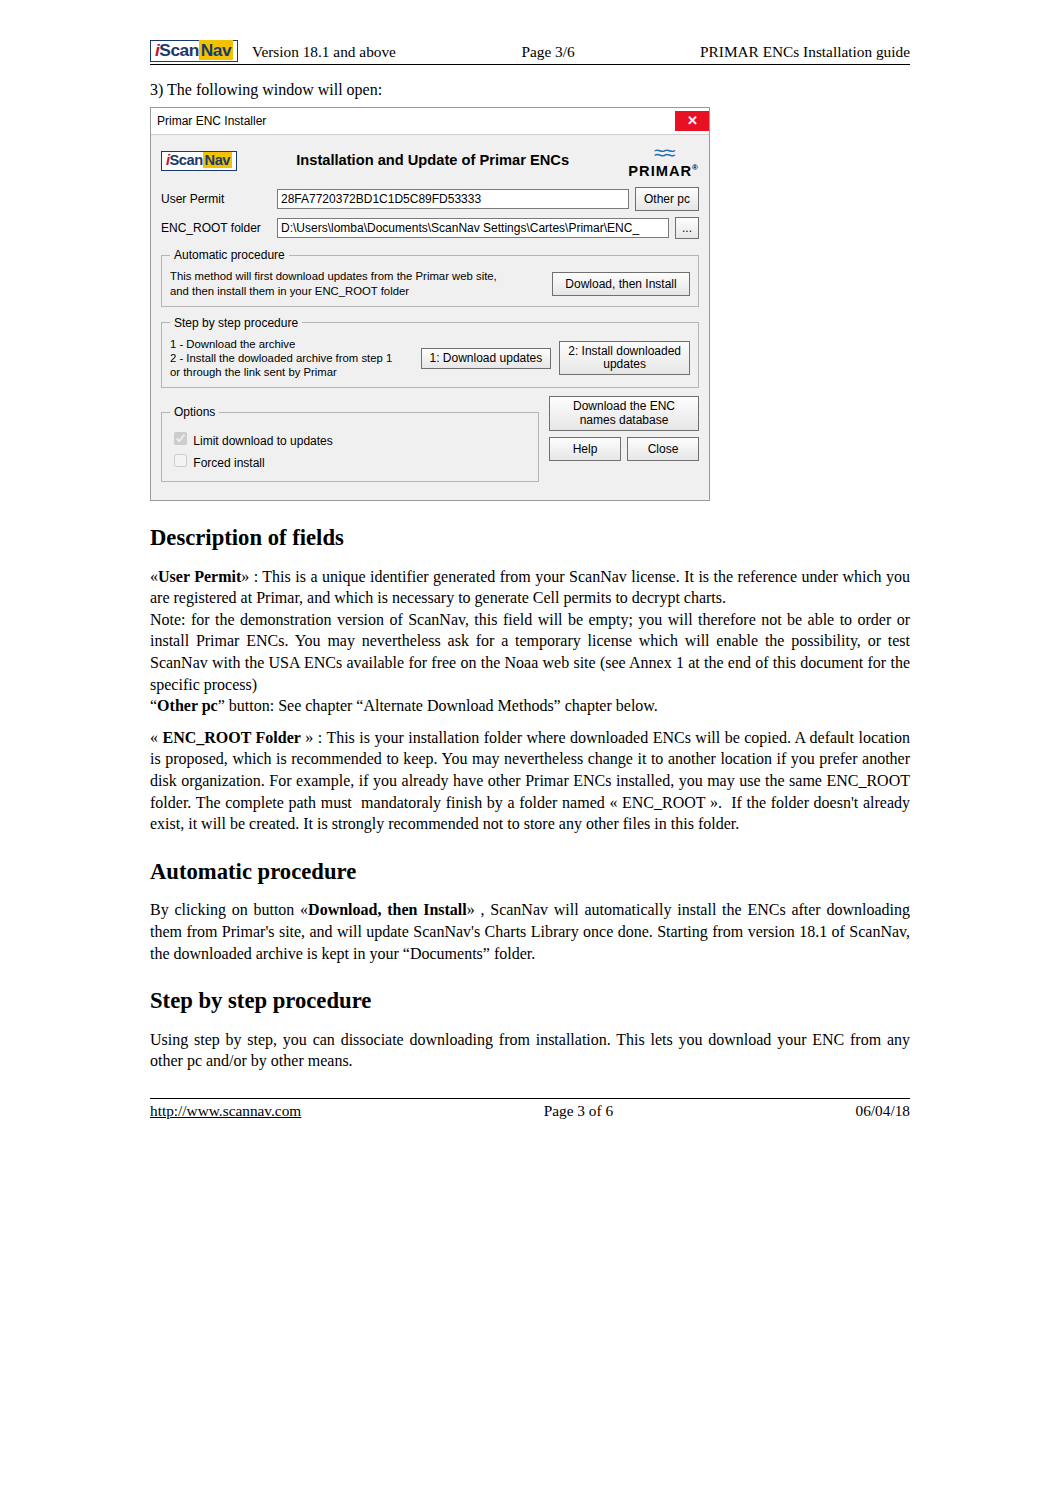iScan Nav
Version 18.1 and above Page 3/6 PRIMAR ENCs Installation guide
3) The following window will open:
Primar ENC Installer ✕
iScan Nav Installation and Update of Primar ENCs ≈≈
PRIMAR®
User Permit Other pc
ENC_ROOT folder ...
Automatic procedure
This method will first download updates from the Primar web site,
and then install them in your ENC_ROOT folder Dowload, then Install
Step by step procedure
1 - Download the archive
2 - Install the dowloaded archive from step 1
or through the link sent by Primar 1: Download updates 2: Install downloaded
updates
Options Limit download to updates Forced install
Download the ENC
names database
Help Close
Description of fields
«User Permit» : This is a unique identifier generated from your ScanNav license. It is the reference under which you are registered at Primar, and which is necessary to generate Cell permits to decrypt charts.
Note: for the demonstration version of ScanNav, this field will be empty; you will therefore not be able to order or install Primar ENCs. You may nevertheless ask for a temporary license which will enable the possibility, or test ScanNav with the USA ENCs available for free on the Noaa web site (see Annex 1 at the end of this document for the specific process)
“Other pc” button: See chapter “Alternate Download Methods” chapter below.
« ENC_ROOT Folder » : This is your installation folder where downloaded ENCs will be copied. A default location is proposed, which is recommended to keep. You may nevertheless change it to another location if you prefer another disk organization. For example, if you already have other Primar ENCs installed, you may use the same ENC_ROOT folder. The complete path must mandatoraly finish by a folder named « ENC_ROOT ». If the folder doesn't already exist, it will be created. It is strongly recommended not to store any other files in this folder.
Automatic procedure
By clicking on button «Download, then Install» , ScanNav will automatically install the ENCs after downloading them from Primar's site, and will update ScanNav's Charts Library once done. Starting from version 18.1 of ScanNav, the downloaded archive is kept in your “Documents” folder.
Step by step procedure
Using step by step, you can dissociate downloading from installation. This lets you download your ENC from any other pc and/or by other means.
http://www.scannav.com Page 3 of 6 06/04/18